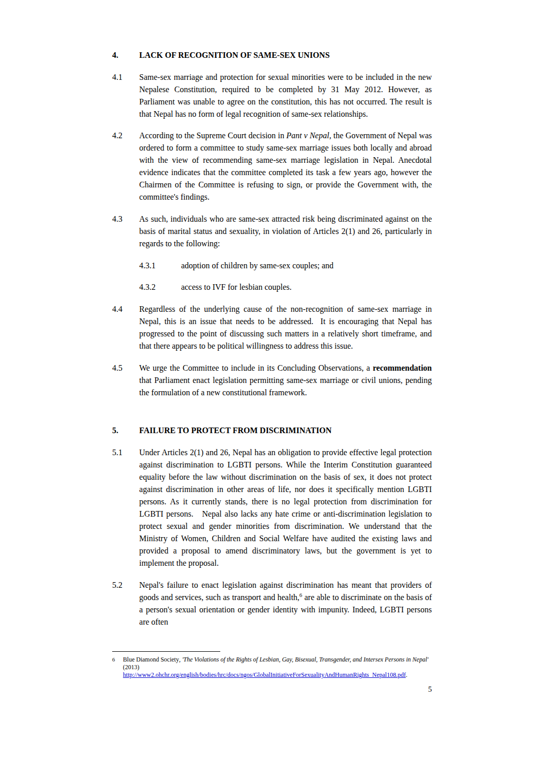4. LACK OF RECOGNITION OF SAME-SEX UNIONS
4.1 Same-sex marriage and protection for sexual minorities were to be included in the new Nepalese Constitution, required to be completed by 31 May 2012. However, as Parliament was unable to agree on the constitution, this has not occurred. The result is that Nepal has no form of legal recognition of same-sex relationships.
4.2 According to the Supreme Court decision in Pant v Nepal, the Government of Nepal was ordered to form a committee to study same-sex marriage issues both locally and abroad with the view of recommending same-sex marriage legislation in Nepal. Anecdotal evidence indicates that the committee completed its task a few years ago, however the Chairmen of the Committee is refusing to sign, or provide the Government with, the committee's findings.
4.3 As such, individuals who are same-sex attracted risk being discriminated against on the basis of marital status and sexuality, in violation of Articles 2(1) and 26, particularly in regards to the following:
4.3.1 adoption of children by same-sex couples; and
4.3.2 access to IVF for lesbian couples.
4.4 Regardless of the underlying cause of the non-recognition of same-sex marriage in Nepal, this is an issue that needs to be addressed. It is encouraging that Nepal has progressed to the point of discussing such matters in a relatively short timeframe, and that there appears to be political willingness to address this issue.
4.5 We urge the Committee to include in its Concluding Observations, a recommendation that Parliament enact legislation permitting same-sex marriage or civil unions, pending the formulation of a new constitutional framework.
5. FAILURE TO PROTECT FROM DISCRIMINATION
5.1 Under Articles 2(1) and 26, Nepal has an obligation to provide effective legal protection against discrimination to LGBTI persons. While the Interim Constitution guaranteed equality before the law without discrimination on the basis of sex, it does not protect against discrimination in other areas of life, nor does it specifically mention LGBTI persons. As it currently stands, there is no legal protection from discrimination for LGBTI persons. Nepal also lacks any hate crime or anti-discrimination legislation to protect sexual and gender minorities from discrimination. We understand that the Ministry of Women, Children and Social Welfare have audited the existing laws and provided a proposal to amend discriminatory laws, but the government is yet to implement the proposal.
5.2 Nepal's failure to enact legislation against discrimination has meant that providers of goods and services, such as transport and health,6 are able to discriminate on the basis of a person's sexual orientation or gender identity with impunity. Indeed, LGBTI persons are often
6 Blue Diamond Society, 'The Violations of the Rights of Lesbian, Gay, Bisexual, Transgender, and Intersex Persons in Nepal' (2013)
http://www2.ohchr.org/english/bodies/hrc/docs/ngos/GlobalInitiativeForSexualityAndHumanRights_Nepal108.pdf.
5